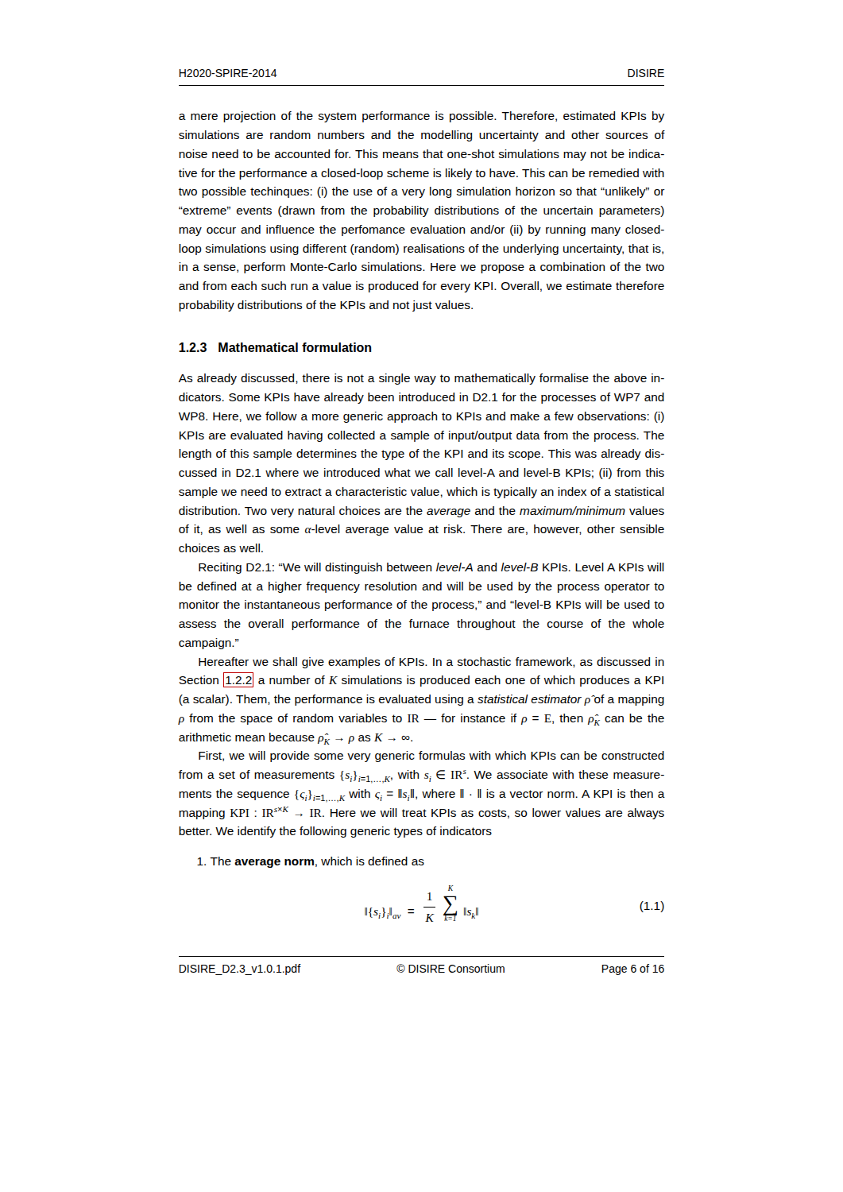H2020-SPIRE-2014
DISIRE
a mere projection of the system performance is possible. Therefore, estimated KPIs by simulations are random numbers and the modelling uncertainty and other sources of noise need to be accounted for. This means that one-shot simulations may not be indicative for the performance a closed-loop scheme is likely to have. This can be remedied with two possible techinques: (i) the use of a very long simulation horizon so that “unlikely” or “extreme” events (drawn from the probability distributions of the uncertain parameters) may occur and influence the perfomance evaluation and/or (ii) by running many closed-loop simulations using different (random) realisations of the underlying uncertainty, that is, in a sense, perform Monte-Carlo simulations. Here we propose a combination of the two and from each such run a value is produced for every KPI. Overall, we estimate therefore probability distributions of the KPIs and not just values.
1.2.3 Mathematical formulation
As already discussed, there is not a single way to mathematically formalise the above indicators. Some KPIs have already been introduced in D2.1 for the processes of WP7 and WP8. Here, we follow a more generic approach to KPIs and make a few observations: (i) KPIs are evaluated having collected a sample of input/output data from the process. The length of this sample determines the type of the KPI and its scope. This was already discussed in D2.1 where we introduced what we call level-A and level-B KPIs; (ii) from this sample we need to extract a characteristic value, which is typically an index of a statistical distribution. Two very natural choices are the average and the maximum/minimum values of it, as well as some α-level average value at risk. There are, however, other sensible choices as well.
Reciting D2.1: “We will distinguish between level-A and level-B KPIs. Level A KPIs will be defined at a higher frequency resolution and will be used by the process operator to monitor the instantaneous performance of the process,” and “level-B KPIs will be used to assess the overall performance of the furnace throughout the course of the whole campaign.”
Hereafter we shall give examples of KPIs. In a stochastic framework, as discussed in Section 1.2.2 a number of K simulations is produced each one of which produces a KPI (a scalar). Them, the performance is evaluated using a statistical estimator ρ̂ of a mapping ρ from the space of random variables to IR — for instance if ρ = E, then ρ̂K can be the arithmetic mean because ρ̂K → ρ as K → ∞.
First, we will provide some very generic formulas with which KPIs can be constructed from a set of measurements {si}i=1,…,K, with si ∈ IRs. We associate with these measurements the sequence {ςi}i=1,…,K with ςi = ‖si‖, where ‖ · ‖ is a vector norm. A KPI is then a mapping KPI : IRs×K → IR. Here we will treat KPIs as costs, so lower values are always better. We identify the following generic types of indicators
The average norm, which is defined as
‖{si}i‖av = 1 K K∑k=1 ‖sk‖
(1.1)
DISIRE_D2.3_v1.0.1.pdf
© DISIRE Consortium
Page 6 of 16